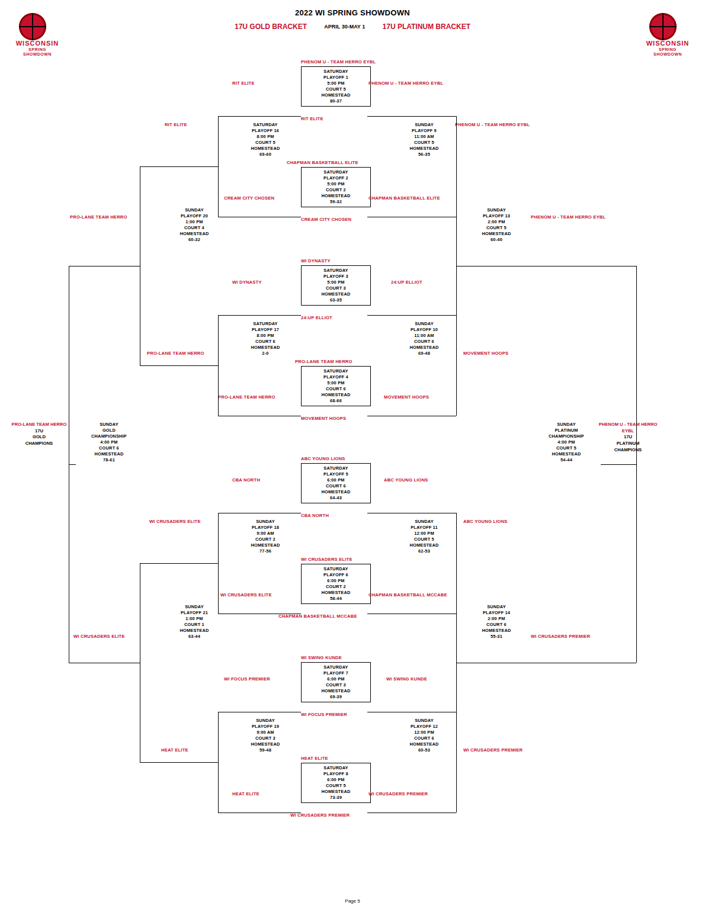WISCONSINSPRING SHOWDOWN
WISCONSINSPRING SHOWDOWN
2022 WI SPRING SHOWDOWN
17U GOLD BRACKET APRIL 30-MAY 1 17U PLATINUM BRACKET
=============== TOP HALF (Gold upper / Plat upper) ==========
PHENOM U - TEAM HERRO EYBL
SATURDAY
PLAYOFF 1
5:00 PM
COURT 5
HOMESTEAD
80-37
RIT ELITE
CHAPMAN BASKETBALL ELITE
SATURDAY
PLAYOFF 2
5:00 PM
COURT 2
HOMESTEAD
59-32
CREAM CITY CHOSEN
RIT ELITE
SATURDAY
PLAYOFF 16
8:00 PM
COURT 5
HOMESTEAD
69-60
CREAM CITY CHOSEN
PHENOM U - TEAM HERRO EYBL
SUNDAY
PLAYOFF 9
11:00 AM
COURT 5
HOMESTEAD
56-35
CHAPMAN BASKETBALL ELITE
WI DYNASTY
SATURDAY
PLAYOFF 3
5:00 PM
COURT 3
HOMESTEAD
63-35
24:UP ELLIOT
PRO-LANE TEAM HERRO
SATURDAY
PLAYOFF 4
5:00 PM
COURT 6
HOMESTEAD
68-66
MOVEMENT HOOPS
WI DYNASTY
SATURDAY
PLAYOFF 17
8:00 PM
COURT 6
HOMESTEAD
2-0
PRO-LANE TEAM HERRO
24:UP ELLIOT
SUNDAY
PLAYOFF 10
11:00 AM
COURT 6
HOMESTEAD
69-48
MOVEMENT HOOPS
RIT ELITE
SUNDAY
PLAYOFF 20
1:00 PM
COURT 4
HOMESTEAD
60-32
PRO-LANE TEAM HERRO
PHENOM U - TEAM HERRO EYBL
SUNDAY
PLAYOFF 13
2:00 PM
COURT 5
HOMESTEAD
60-40
MOVEMENT HOOPS
PRO-LANE TEAM HERRO
PHENOM U - TEAM HERRO EYBL
=============== BOTTOM HALF ================================
ABC YOUNG LIONS
SATURDAY
PLAYOFF 5
6:00 PM
COURT 6
HOMESTEAD
64-43
CBA NORTH
WI CRUSADERS ELITE
SATURDAY
PLAYOFF 6
6:00 PM
COURT 2
HOMESTEAD
58-44
CHAPMAN BASKETBALL MCCABE
CBA NORTH
SUNDAY
PLAYOFF 18
9:00 AM
COURT 2
HOMESTEAD
77-56
WI CRUSADERS ELITE
ABC YOUNG LIONS
SUNDAY
PLAYOFF 11
12:00 PM
COURT 5
HOMESTEAD
62-53
CHAPMAN BASKETBALL MCCABE
WI SWING KUNDE
SATURDAY
PLAYOFF 7
6:00 PM
COURT 3
HOMESTEAD
69-39
WI FOCUS PREMIER
HEAT ELITE
SATURDAY
PLAYOFF 8
6:00 PM
COURT 5
HOMESTEAD
73-39
WI CRUSADERS PREMIER
WI FOCUS PREMIER
SUNDAY
PLAYOFF 19
9:00 AM
COURT 3
HOMESTEAD
59-48
HEAT ELITE
WI SWING KUNDE
SUNDAY
PLAYOFF 12
12:00 PM
COURT 6
HOMESTEAD
60-53
WI CRUSADERS PREMIER
WI CRUSADERS ELITE
SUNDAY
PLAYOFF 21
1:00 PM
COURT 1
HOMESTEAD
63-44
HEAT ELITE
ABC YOUNG LIONS
SUNDAY
PLAYOFF 14
2:00 PM
COURT 6
HOMESTEAD
55-31
WI CRUSADERS PREMIER
WI CRUSADERS ELITE
WI CRUSADERS PREMIER
=============== CHAMPIONSHIPS ===============================
SUNDAY
GOLD
CHAMPIONSHIP
4:00 PM
COURT 6
HOMESTEAD
78-61
SUNDAY
PLATINUM
CHAMPIONSHIP
4:00 PM
COURT 5
HOMESTEAD
54-44
PRO-LANE TEAM HERRO
17U
GOLD
CHAMPIONS
PHENOM U - TEAM HERRO EYBL
17U
PLATINUM
CHAMPIONS
=============== CONNECTOR LINES ============================
Page 5